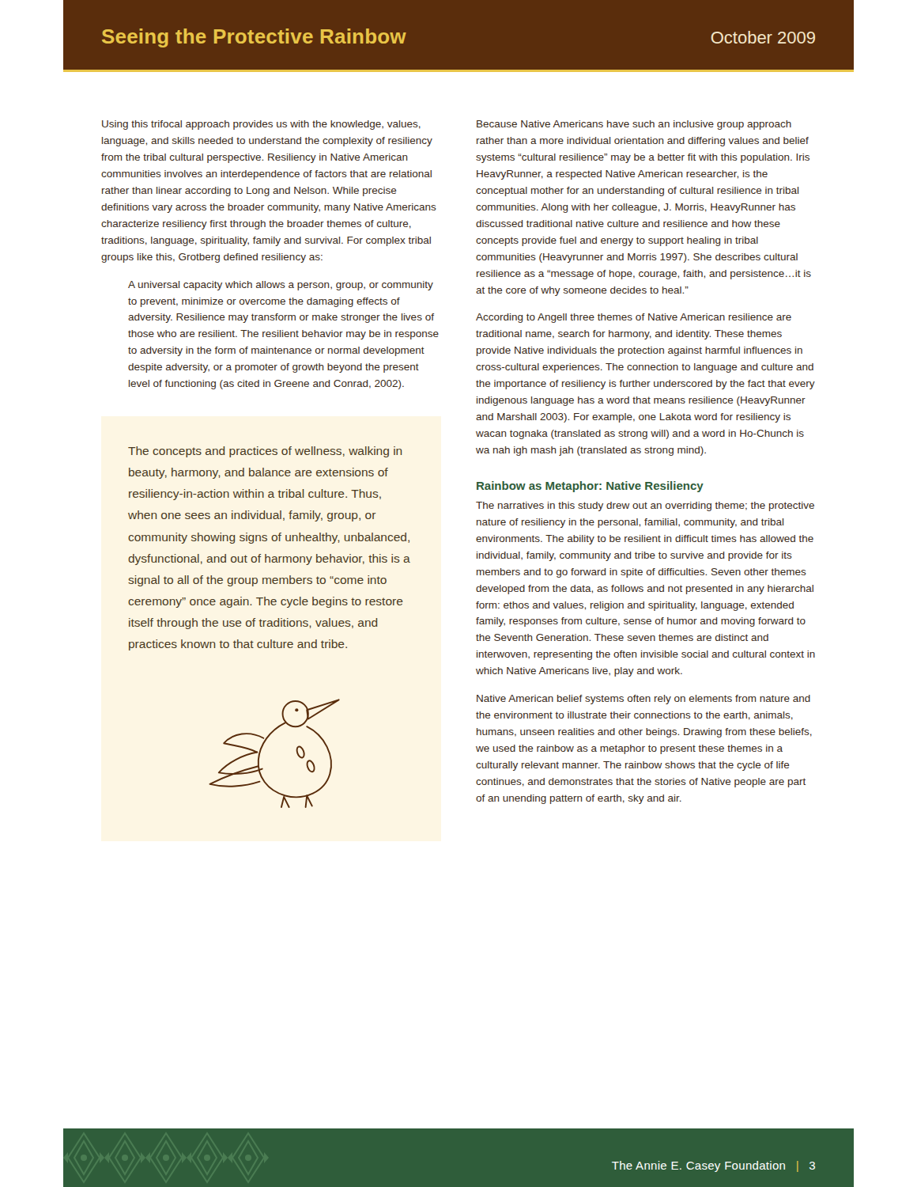Seeing the Protective Rainbow
October 2009
Using this trifocal approach provides us with the knowledge, values, language, and skills needed to understand the complexity of resiliency from the tribal cultural perspective. Resiliency in Native American communities involves an interdependence of factors that are relational rather than linear according to Long and Nelson. While precise definitions vary across the broader community, many Native Americans characterize resiliency first through the broader themes of culture, traditions, language, spirituality, family and survival. For complex tribal groups like this, Grotberg defined resiliency as:
A universal capacity which allows a person, group, or community to prevent, minimize or overcome the damaging effects of adversity. Resilience may transform or make stronger the lives of those who are resilient. The resilient behavior may be in response to adversity in the form of maintenance or normal development despite adversity, or a promoter of growth beyond the present level of functioning (as cited in Greene and Conrad, 2002).
The concepts and practices of wellness, walking in beauty, harmony, and balance are extensions of resiliency-in-action within a tribal culture. Thus, when one sees an individual, family, group, or community showing signs of unhealthy, unbalanced, dysfunctional, and out of harmony behavior, this is a signal to all of the group members to “come into ceremony” once again. The cycle begins to restore itself through the use of traditions, values, and practices known to that culture and tribe.
Because Native Americans have such an inclusive group approach rather than a more individual orientation and differing values and belief systems “cultural resilience” may be a better fit with this population. Iris HeavyRunner, a respected Native American researcher, is the conceptual mother for an understanding of cultural resilience in tribal communities. Along with her colleague, J. Morris, HeavyRunner has discussed traditional native culture and resilience and how these concepts provide fuel and energy to support healing in tribal communities (Heavyrunner and Morris 1997). She describes cultural resilience as a “message of hope, courage, faith, and persistence…it is at the core of why someone decides to heal.”
According to Angell three themes of Native American resilience are traditional name, search for harmony, and identity. These themes provide Native individuals the protection against harmful influences in cross-cultural experiences. The connection to language and culture and the importance of resiliency is further underscored by the fact that every indigenous language has a word that means resilience (HeavyRunner and Marshall 2003). For example, one Lakota word for resiliency is wacan tognaka (translated as strong will) and a word in Ho-Chunch is wa nah igh mash jah (translated as strong mind).
Rainbow as Metaphor: Native Resiliency
The narratives in this study drew out an overriding theme; the protective nature of resiliency in the personal, familial, community, and tribal environments. The ability to be resilient in difficult times has allowed the individual, family, community and tribe to survive and provide for its members and to go forward in spite of difficulties. Seven other themes developed from the data, as follows and not presented in any hierarchal form: ethos and values, religion and spirituality, language, extended family, responses from culture, sense of humor and moving forward to the Seventh Generation. These seven themes are distinct and interwoven, representing the often invisible social and cultural context in which Native Americans live, play and work.
Native American belief systems often rely on elements from nature and the environment to illustrate their connections to the earth, animals, humans, unseen realities and other beings. Drawing from these beliefs, we used the rainbow as a metaphor to present these themes in a culturally relevant manner. The rainbow shows that the cycle of life continues, and demonstrates that the stories of Native people are part of an unending pattern of earth, sky and air.
The Annie E. Casey Foundation | 3